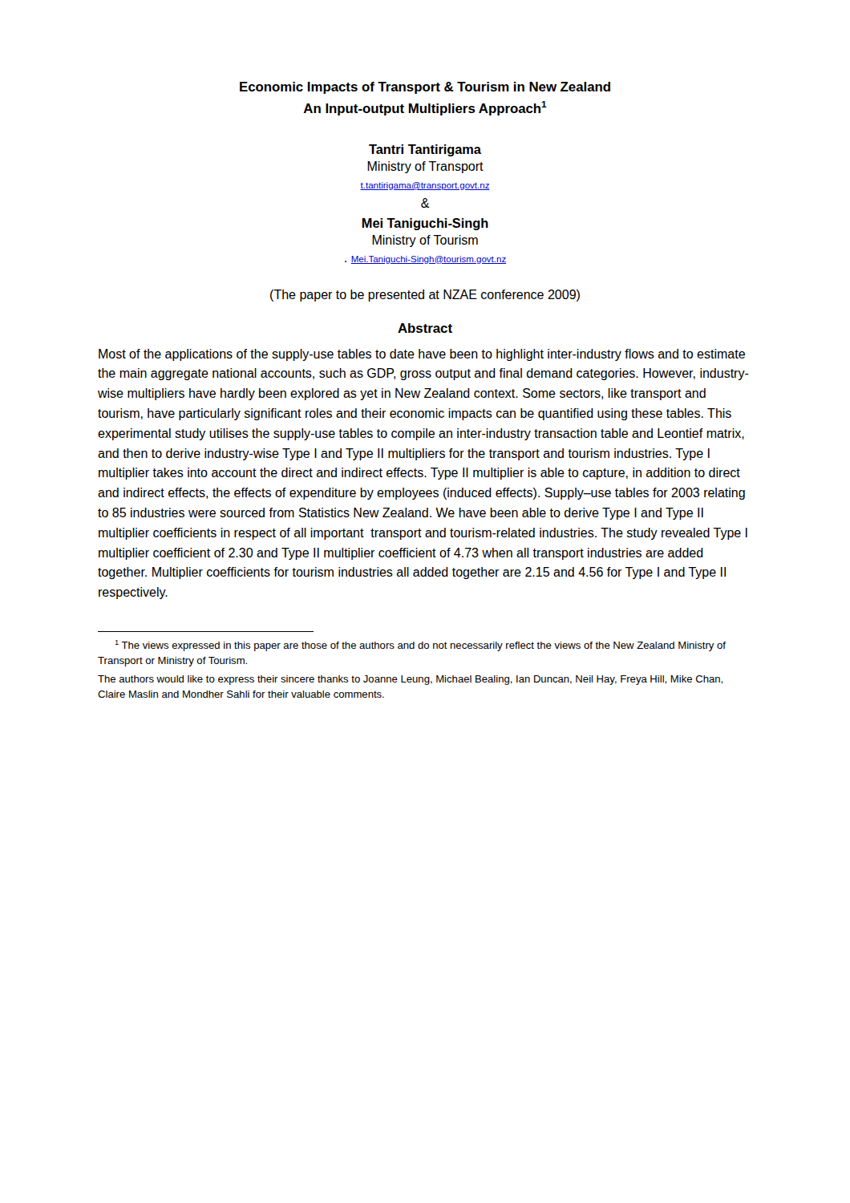Economic Impacts of Transport & Tourism in New Zealand
An Input-output Multipliers Approach1
Tantri Tantirigama
Ministry of Transport
t.tantirigama@transport.govt.nz
&
Mei Taniguchi-Singh
Ministry of Tourism
. Mei.Taniguchi-Singh@tourism.govt.nz
(The paper to be presented at NZAE conference 2009)
Abstract
Most of the applications of the supply-use tables to date have been to highlight inter-industry flows and to estimate the main aggregate national accounts, such as GDP, gross output and final demand categories. However, industry-wise multipliers have hardly been explored as yet in New Zealand context. Some sectors, like transport and tourism, have particularly significant roles and their economic impacts can be quantified using these tables. This experimental study utilises the supply-use tables to compile an inter-industry transaction table and Leontief matrix, and then to derive industry-wise Type I and Type II multipliers for the transport and tourism industries. Type I multiplier takes into account the direct and indirect effects. Type II multiplier is able to capture, in addition to direct and indirect effects, the effects of expenditure by employees (induced effects). Supply–use tables for 2003 relating to 85 industries were sourced from Statistics New Zealand. We have been able to derive Type I and Type II multiplier coefficients in respect of all important transport and tourism-related industries. The study revealed Type I multiplier coefficient of 2.30 and Type II multiplier coefficient of 4.73 when all transport industries are added together. Multiplier coefficients for tourism industries all added together are 2.15 and 4.56 for Type I and Type II respectively.
1 The views expressed in this paper are those of the authors and do not necessarily reflect the views of the New Zealand Ministry of Transport or Ministry of Tourism.
The authors would like to express their sincere thanks to Joanne Leung, Michael Bealing, Ian Duncan, Neil Hay, Freya Hill, Mike Chan, Claire Maslin and Mondher Sahli for their valuable comments.